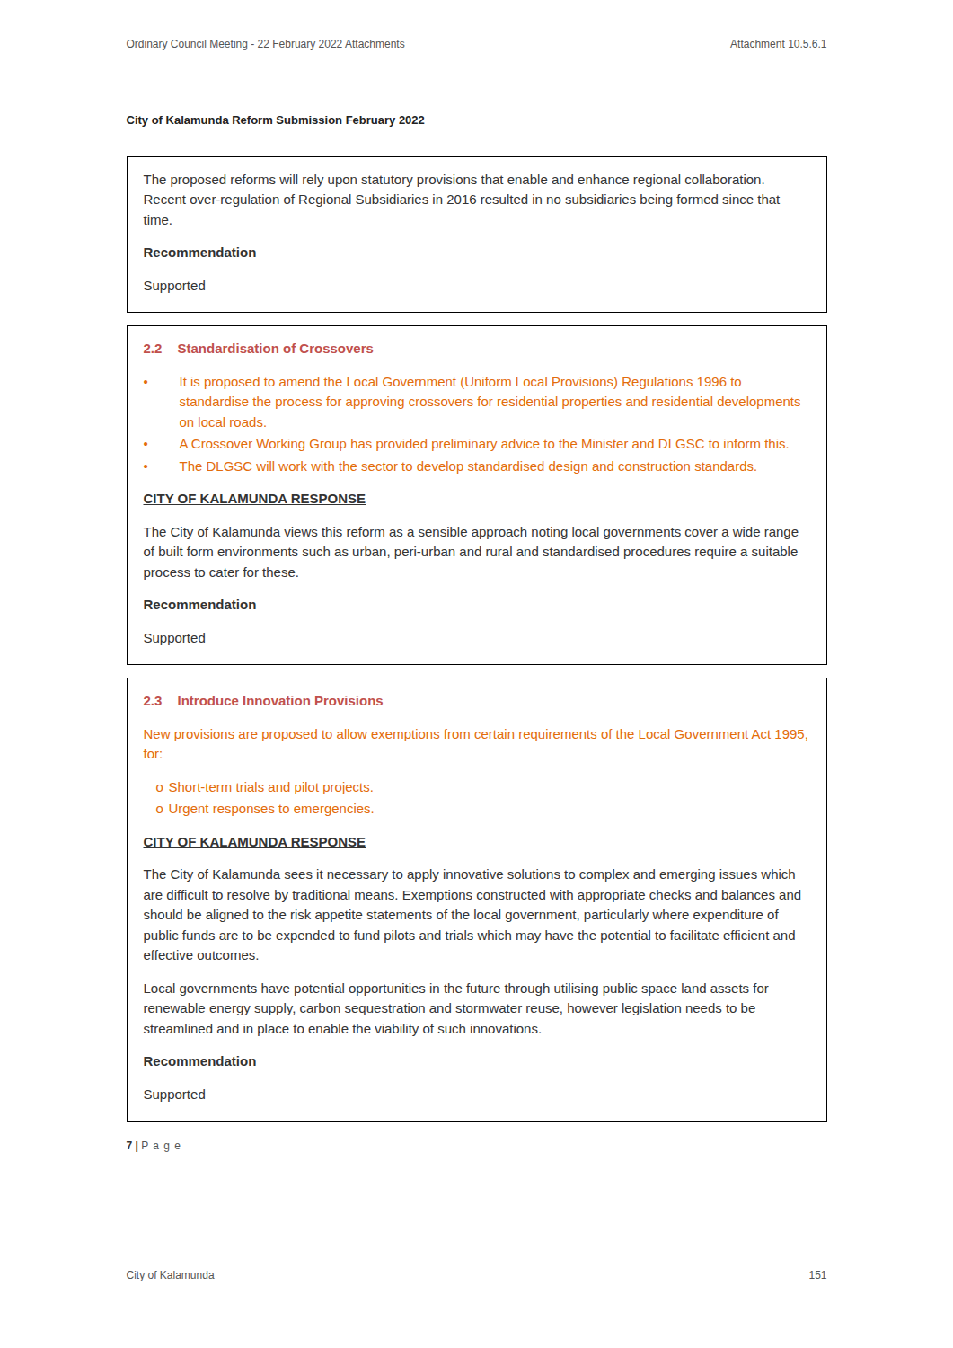Ordinary Council Meeting - 22 February 2022 Attachments
Attachment 10.5.6.1
City of Kalamunda Reform Submission February 2022
The proposed reforms will rely upon statutory provisions that enable and enhance regional collaboration. Recent over-regulation of Regional Subsidiaries in 2016 resulted in no subsidiaries being formed since that time.
Recommendation
Supported
2.2 Standardisation of Crossovers
•It is proposed to amend the Local Government (Uniform Local Provisions) Regulations 1996 to standardise the process for approving crossovers for residential properties and residential developments on local roads.
•A Crossover Working Group has provided preliminary advice to the Minister and DLGSC to inform this.
•The DLGSC will work with the sector to develop standardised design and construction standards.
CITY OF KALAMUNDA RESPONSE
The City of Kalamunda views this reform as a sensible approach noting local governments cover a wide range of built form environments such as urban, peri-urban and rural and standardised procedures require a suitable process to cater for these.
Recommendation
Supported
2.3 Introduce Innovation Provisions
New provisions are proposed to allow exemptions from certain requirements of the Local Government Act 1995, for:
oShort-term trials and pilot projects.
oUrgent responses to emergencies.
CITY OF KALAMUNDA RESPONSE
The City of Kalamunda sees it necessary to apply innovative solutions to complex and emerging issues which are difficult to resolve by traditional means. Exemptions constructed with appropriate checks and balances and should be aligned to the risk appetite statements of the local government, particularly where expenditure of public funds are to be expended to fund pilots and trials which may have the potential to facilitate efficient and effective outcomes.
Local governments have potential opportunities in the future through utilising public space land assets for renewable energy supply, carbon sequestration and stormwater reuse, however legislation needs to be streamlined and in place to enable the viability of such innovations.
Recommendation
Supported
7 | P a g e
City of Kalamunda
151